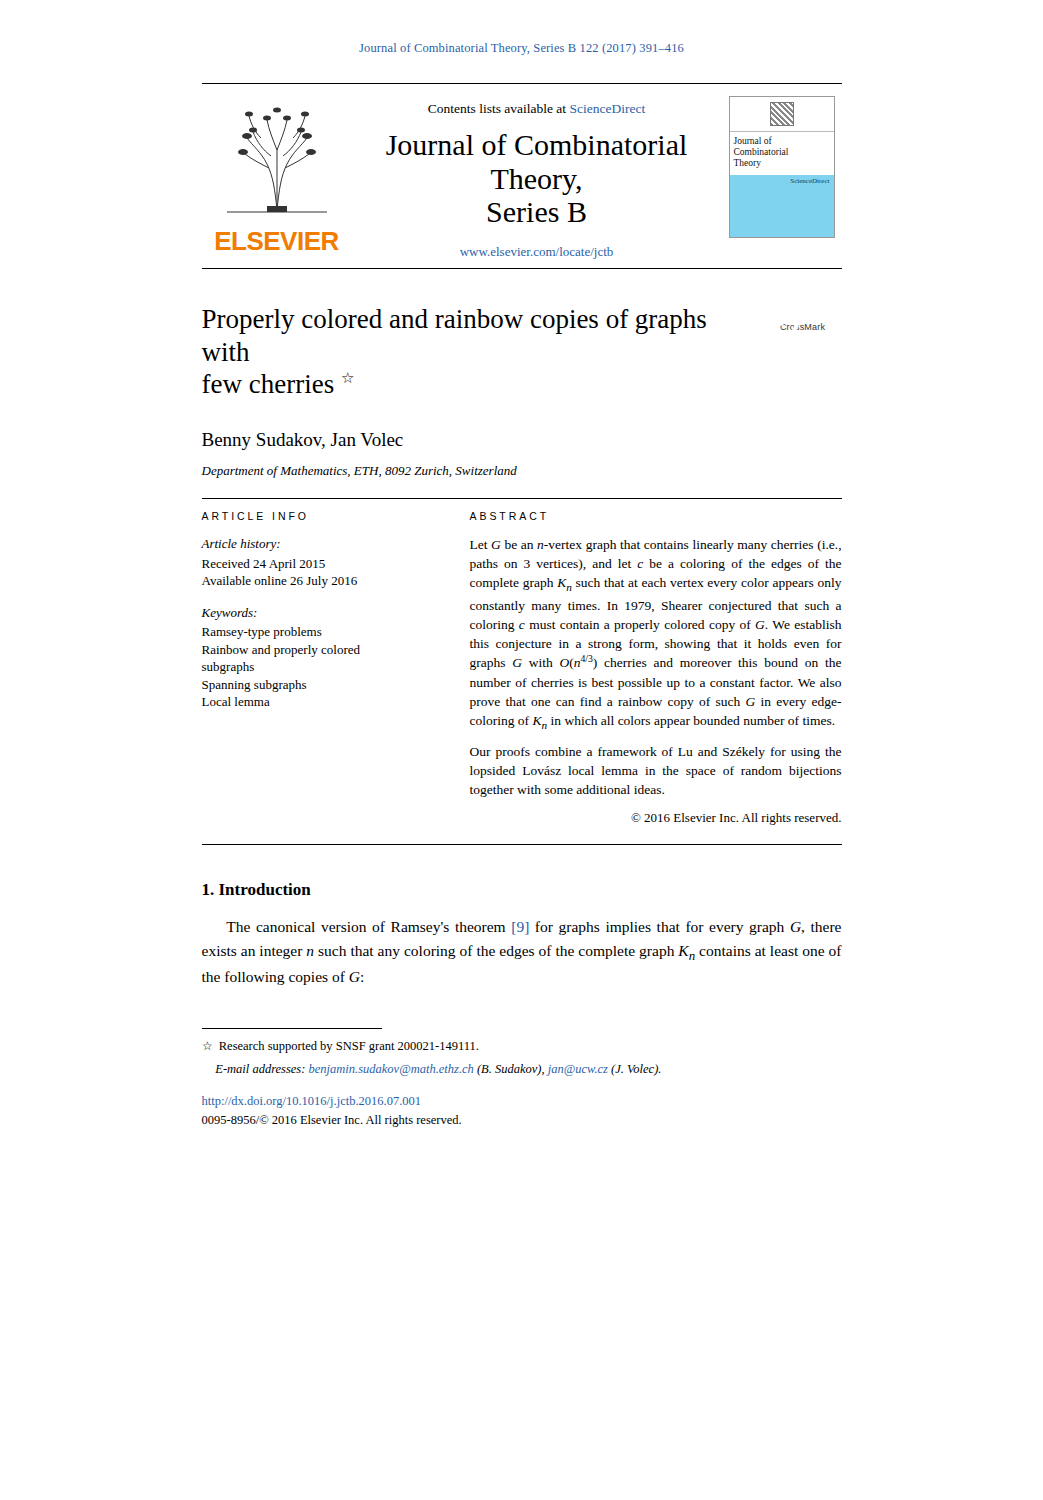Journal of Combinatorial Theory, Series B 122 (2017) 391–416
ELSEVIER
Contents lists available at ScienceDirect
Journal of Combinatorial Theory,Series B
www.elsevier.com/locate/jctb
Journal of
Combinatorial
Theory
ScienceDirect
Properly colored and rainbow copies of graphs with
few cherries ☆ CrossMark
Benny Sudakov, Jan Volec
Department of Mathematics, ETH, 8092 Zurich, Switzerland
Article info
Article history:
Received 24 April 2015
Available online 26 July 2016
Keywords:
Ramsey-type problems
Rainbow and properly colored
subgraphs
Spanning subgraphs
Local lemma
Abstract
Let G be an n-vertex graph that contains linearly many cherries (i.e., paths on 3 vertices), and let c be a coloring of the edges of the complete graph Kn such that at each vertex every color appears only constantly many times. In 1979, Shearer conjectured that such a coloring c must contain a properly colored copy of G. We establish this conjecture in a strong form, showing that it holds even for graphs G with O(n4/3) cherries and moreover this bound on the number of cherries is best possible up to a constant factor. We also prove that one can find a rainbow copy of such G in every edge-coloring of Kn in which all colors appear bounded number of times.
Our proofs combine a framework of Lu and Székely for using the lopsided Lovász local lemma in the space of random bijections together with some additional ideas.
© 2016 Elsevier Inc. All rights reserved.
1. Introduction
The canonical version of Ramsey's theorem [9] for graphs implies that for every graph G, there exists an integer n such that any coloring of the edges of the complete graph Kn contains at least one of the following copies of G:
☆ Research supported by SNSF grant 200021-149111.
E-mail addresses: benjamin.sudakov@math.ethz.ch (B. Sudakov), jan@ucw.cz (J. Volec).
http://dx.doi.org/10.1016/j.jctb.2016.07.001
0095-8956/© 2016 Elsevier Inc. All rights reserved.